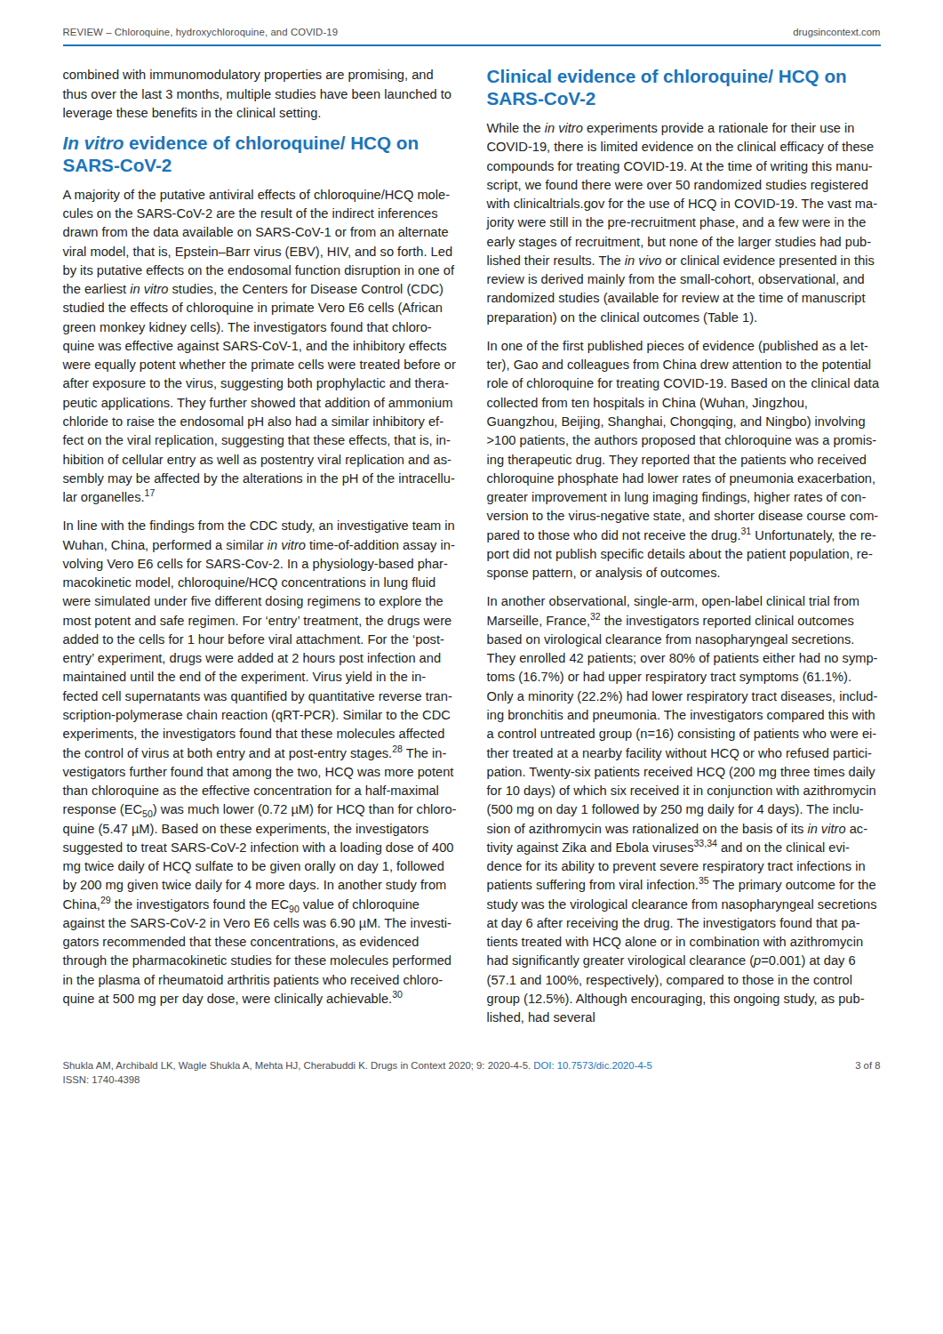REVIEW – Chloroquine, hydroxychloroquine, and COVID-19
drugsincontext.com
combined with immunomodulatory properties are promising, and thus over the last 3 months, multiple studies have been launched to leverage these benefits in the clinical setting.
In vitro evidence of chloroquine/ HCQ on SARS-CoV-2
A majority of the putative antiviral effects of chloroquine/HCQ molecules on the SARS-CoV-2 are the result of the indirect inferences drawn from the data available on SARS-CoV-1 or from an alternate viral model, that is, Epstein–Barr virus (EBV), HIV, and so forth. Led by its putative effects on the endosomal function disruption in one of the earliest in vitro studies, the Centers for Disease Control (CDC) studied the effects of chloroquine in primate Vero E6 cells (African green monkey kidney cells). The investigators found that chloroquine was effective against SARS-CoV-1, and the inhibitory effects were equally potent whether the primate cells were treated before or after exposure to the virus, suggesting both prophylactic and therapeutic applications. They further showed that addition of ammonium chloride to raise the endosomal pH also had a similar inhibitory effect on the viral replication, suggesting that these effects, that is, inhibition of cellular entry as well as postentry viral replication and assembly may be affected by the alterations in the pH of the intracellular organelles.17
In line with the findings from the CDC study, an investigative team in Wuhan, China, performed a similar in vitro time-of-addition assay involving Vero E6 cells for SARS-Cov-2. In a physiology-based pharmacokinetic model, chloroquine/HCQ concentrations in lung fluid were simulated under five different dosing regimens to explore the most potent and safe regimen. For ‘entry’ treatment, the drugs were added to the cells for 1 hour before viral attachment. For the ‘post-entry’ experiment, drugs were added at 2 hours post infection and maintained until the end of the experiment. Virus yield in the infected cell supernatants was quantified by quantitative reverse transcription-polymerase chain reaction (qRT-PCR). Similar to the CDC experiments, the investigators found that these molecules affected the control of virus at both entry and at post-entry stages.28 The investigators further found that among the two, HCQ was more potent than chloroquine as the effective concentration for a half-maximal response (EC50) was much lower (0.72 µM) for HCQ than for chloroquine (5.47 µM). Based on these experiments, the investigators suggested to treat SARS-CoV-2 infection with a loading dose of 400 mg twice daily of HCQ sulfate to be given orally on day 1, followed by 200 mg given twice daily for 4 more days. In another study from China,29 the investigators found the EC90 value of chloroquine against the SARS-CoV-2 in Vero E6 cells was 6.90 µM. The investigators recommended that these concentrations, as evidenced through the pharmacokinetic studies for these molecules performed in the plasma of rheumatoid arthritis patients who received chloroquine at 500 mg per day dose, were clinically achievable.30
Clinical evidence of chloroquine/ HCQ on SARS-CoV-2
While the in vitro experiments provide a rationale for their use in COVID-19, there is limited evidence on the clinical efficacy of these compounds for treating COVID-19. At the time of writing this manuscript, we found there were over 50 randomized studies registered with clinicaltrials.gov for the use of HCQ in COVID-19. The vast majority were still in the pre-recruitment phase, and a few were in the early stages of recruitment, but none of the larger studies had published their results. The in vivo or clinical evidence presented in this review is derived mainly from the small-cohort, observational, and randomized studies (available for review at the time of manuscript preparation) on the clinical outcomes (Table 1).
In one of the first published pieces of evidence (published as a letter), Gao and colleagues from China drew attention to the potential role of chloroquine for treating COVID-19. Based on the clinical data collected from ten hospitals in China (Wuhan, Jingzhou, Guangzhou, Beijing, Shanghai, Chongqing, and Ningbo) involving >100 patients, the authors proposed that chloroquine was a promising therapeutic drug. They reported that the patients who received chloroquine phosphate had lower rates of pneumonia exacerbation, greater improvement in lung imaging findings, higher rates of conversion to the virus-negative state, and shorter disease course compared to those who did not receive the drug.31 Unfortunately, the report did not publish specific details about the patient population, response pattern, or analysis of outcomes.
In another observational, single-arm, open-label clinical trial from Marseille, France,32 the investigators reported clinical outcomes based on virological clearance from nasopharyngeal secretions. They enrolled 42 patients; over 80% of patients either had no symptoms (16.7%) or had upper respiratory tract symptoms (61.1%). Only a minority (22.2%) had lower respiratory tract diseases, including bronchitis and pneumonia. The investigators compared this with a control untreated group (n=16) consisting of patients who were either treated at a nearby facility without HCQ or who refused participation. Twenty-six patients received HCQ (200 mg three times daily for 10 days) of which six received it in conjunction with azithromycin (500 mg on day 1 followed by 250 mg daily for 4 days). The inclusion of azithromycin was rationalized on the basis of its in vitro activity against Zika and Ebola viruses33,34 and on the clinical evidence for its ability to prevent severe respiratory tract infections in patients suffering from viral infection.35 The primary outcome for the study was the virological clearance from nasopharyngeal secretions at day 6 after receiving the drug. The investigators found that patients treated with HCQ alone or in combination with azithromycin had significantly greater virological clearance (p=0.001) at day 6 (57.1 and 100%, respectively), compared to those in the control group (12.5%). Although encouraging, this ongoing study, as published, had several
Shukla AM, Archibald LK, Wagle Shukla A, Mehta HJ, Cherabuddi K. Drugs in Context 2020; 9: 2020-4-5. DOI: 10.7573/dic.2020-4-5 ISSN: 1740-4398
3 of 8